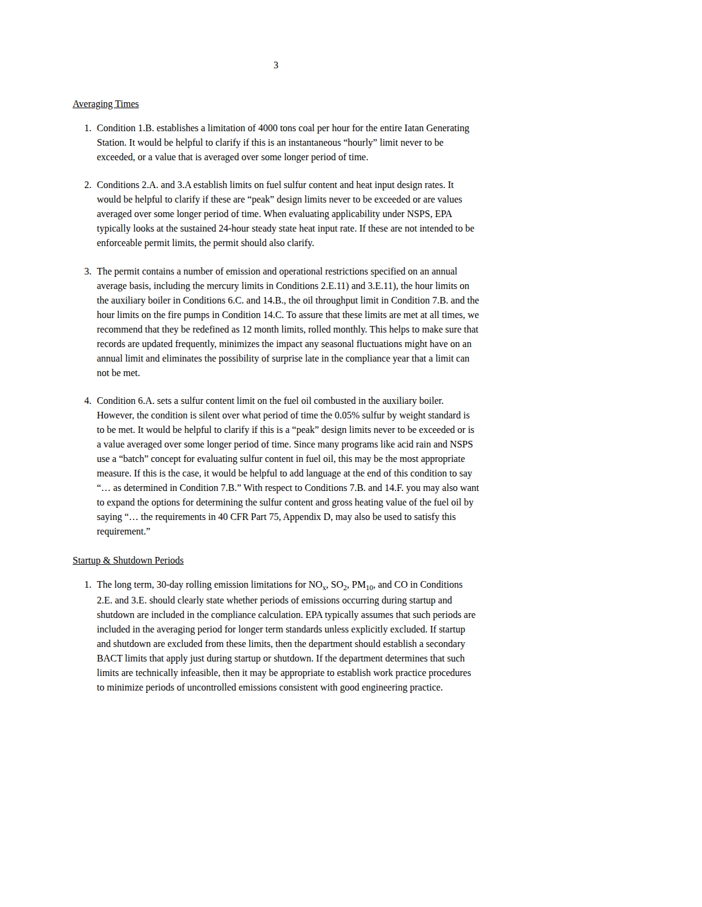3
Averaging Times
Condition 1.B. establishes a limitation of 4000 tons coal per hour for the entire Iatan Generating Station. It would be helpful to clarify if this is an instantaneous “hourly” limit never to be exceeded, or a value that is averaged over some longer period of time.
Conditions 2.A. and 3.A establish limits on fuel sulfur content and heat input design rates. It would be helpful to clarify if these are “peak” design limits never to be exceeded or are values averaged over some longer period of time. When evaluating applicability under NSPS, EPA typically looks at the sustained 24-hour steady state heat input rate. If these are not intended to be enforceable permit limits, the permit should also clarify.
The permit contains a number of emission and operational restrictions specified on an annual average basis, including the mercury limits in Conditions 2.E.11) and 3.E.11), the hour limits on the auxiliary boiler in Conditions 6.C. and 14.B., the oil throughput limit in Condition 7.B. and the hour limits on the fire pumps in Condition 14.C. To assure that these limits are met at all times, we recommend that they be redefined as 12 month limits, rolled monthly. This helps to make sure that records are updated frequently, minimizes the impact any seasonal fluctuations might have on an annual limit and eliminates the possibility of surprise late in the compliance year that a limit can not be met.
Condition 6.A. sets a sulfur content limit on the fuel oil combusted in the auxiliary boiler. However, the condition is silent over what period of time the 0.05% sulfur by weight standard is to be met. It would be helpful to clarify if this is a “peak” design limits never to be exceeded or is a value averaged over some longer period of time. Since many programs like acid rain and NSPS use a “batch” concept for evaluating sulfur content in fuel oil, this may be the most appropriate measure. If this is the case, it would be helpful to add language at the end of this condition to say “… as determined in Condition 7.B.” With respect to Conditions 7.B. and 14.F. you may also want to expand the options for determining the sulfur content and gross heating value of the fuel oil by saying “… the requirements in 40 CFR Part 75, Appendix D, may also be used to satisfy this requirement.”
Startup & Shutdown Periods
The long term, 30-day rolling emission limitations for NOx, SO2, PM10, and CO in Conditions 2.E. and 3.E. should clearly state whether periods of emissions occurring during startup and shutdown are included in the compliance calculation. EPA typically assumes that such periods are included in the averaging period for longer term standards unless explicitly excluded. If startup and shutdown are excluded from these limits, then the department should establish a secondary BACT limits that apply just during startup or shutdown. If the department determines that such limits are technically infeasible, then it may be appropriate to establish work practice procedures to minimize periods of uncontrolled emissions consistent with good engineering practice.